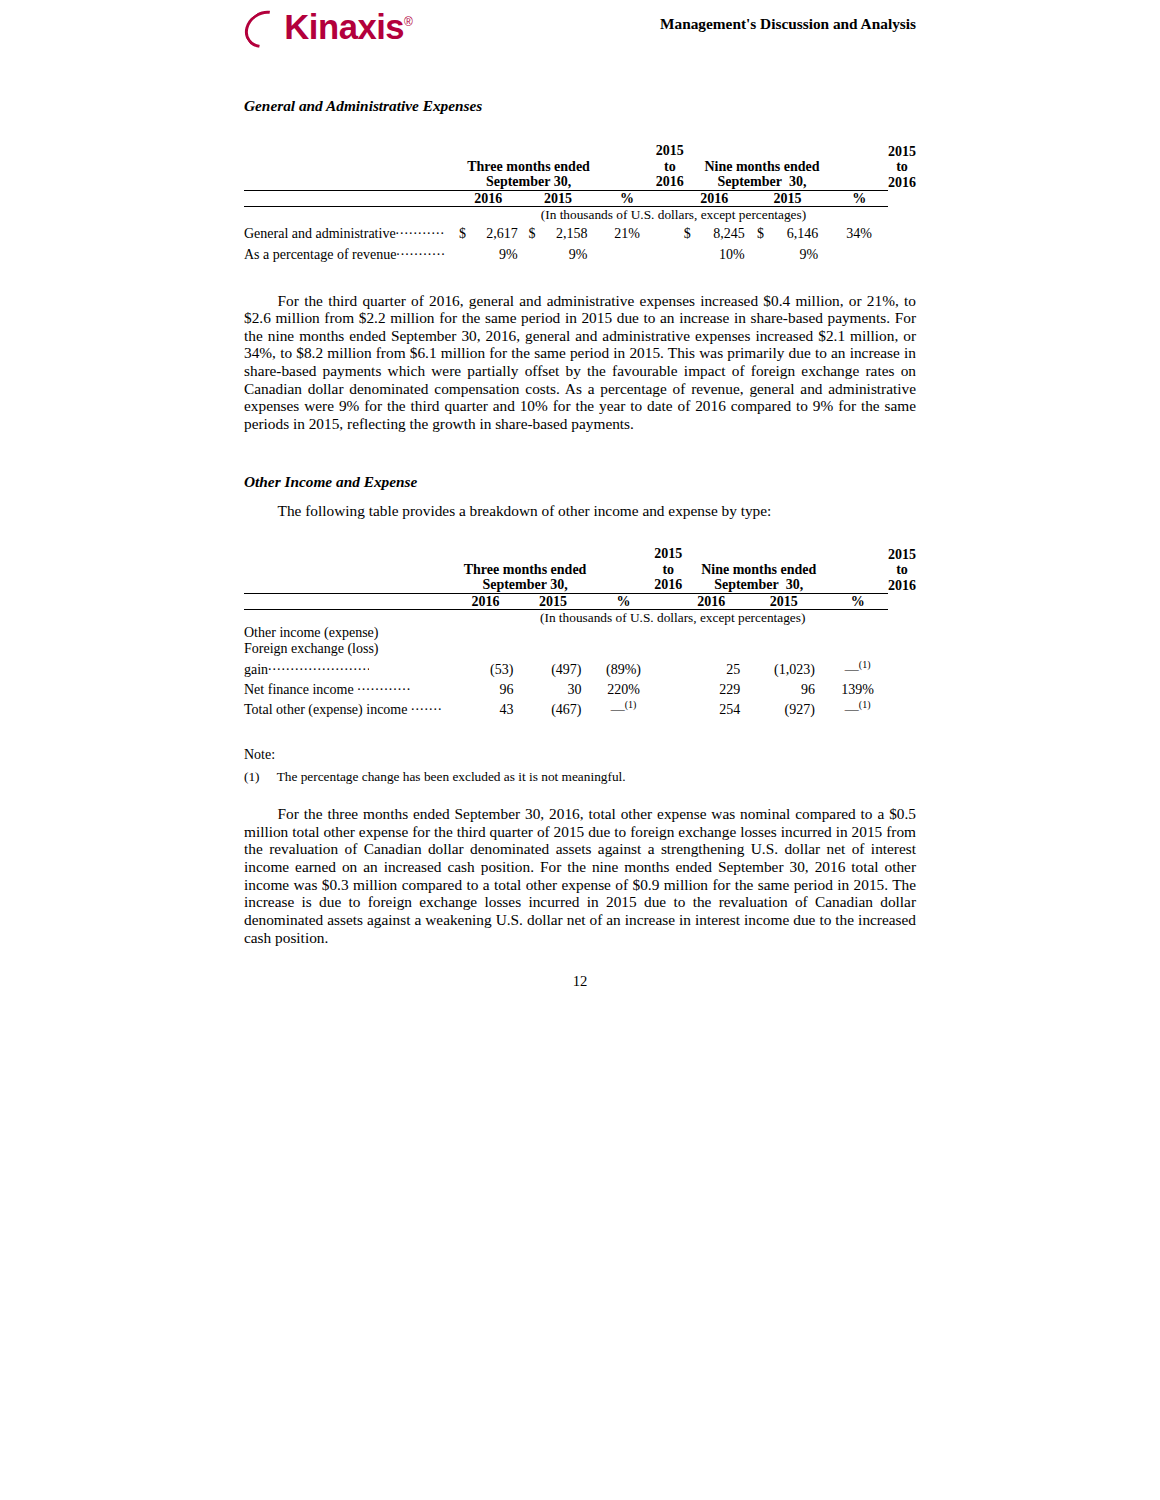Kinaxis®
Management's Discussion and Analysis
General and Administrative Expenses
| | Three months ended September 30, | | 2015 to 2016 | | Nine months ended September 30, | | 2015 to 2016 |
| | 2016 | | 2015 | | % | | 2016 | | 2015 | | % |
| | (In thousands of U.S. dollars, except percentages) |
| General and administrative ........... | $ | 2,617 | | $ | 2,158 | | 21% | | $ | 8,245 | | $ | 6,146 | | 34% |
| As a percentage of revenue ........... | | 9% | | | 9% | | | | | 10% | | | 9% | | |
For the third quarter of 2016, general and administrative expenses increased $0.4 million, or 21%, to $2.6 million from $2.2 million for the same period in 2015 due to an increase in share-based payments. For the nine months ended September 30, 2016, general and administrative expenses increased $2.1 million, or 34%, to $8.2 million from $6.1 million for the same period in 2015. This was primarily due to an increase in share-based payments which were partially offset by the favourable impact of foreign exchange rates on Canadian dollar denominated compensation costs. As a percentage of revenue, general and administrative expenses were 9% for the third quarter and 10% for the year to date of 2016 compared to 9% for the same periods in 2015, reflecting the growth in share-based payments.
Other Income and Expense
The following table provides a breakdown of other income and expense by type:
| | Three months ended September 30, | | 2015 to 2016 | | Nine months ended September 30, | | 2015 to 2016 |
| | 2016 | | 2015 | | % | | 2016 | | 2015 | | % |
| | (In thousands of U.S. dollars, except percentages) |
| Other income (expense) | |
| Foreign exchange (loss) | |
| gain ........................................ | | (53) | | | (497) | | (89%) | | | 25 | | | (1,023) | | — (1) |
| Net finance income ................ | | 96 | | | 30 | | 220% | | | 229 | | | 96 | | 139% |
| Total other (expense) income ....... | | 43 | | | (467) | | — (1) | | | 254 | | | (927) | | — (1) |
Note:
(1)
The percentage change has been excluded as it is not meaningful.
For the three months ended September 30, 2016, total other expense was nominal compared to a $0.5 million total other expense for the third quarter of 2015 due to foreign exchange losses incurred in 2015 from the revaluation of Canadian dollar denominated assets against a strengthening U.S. dollar net of interest income earned on an increased cash position. For the nine months ended September 30, 2016 total other income was $0.3 million compared to a total other expense of $0.9 million for the same period in 2015. The increase is due to foreign exchange losses incurred in 2015 due to the revaluation of Canadian dollar denominated assets against a weakening U.S. dollar net of an increase in interest income due to the increased cash position.
12